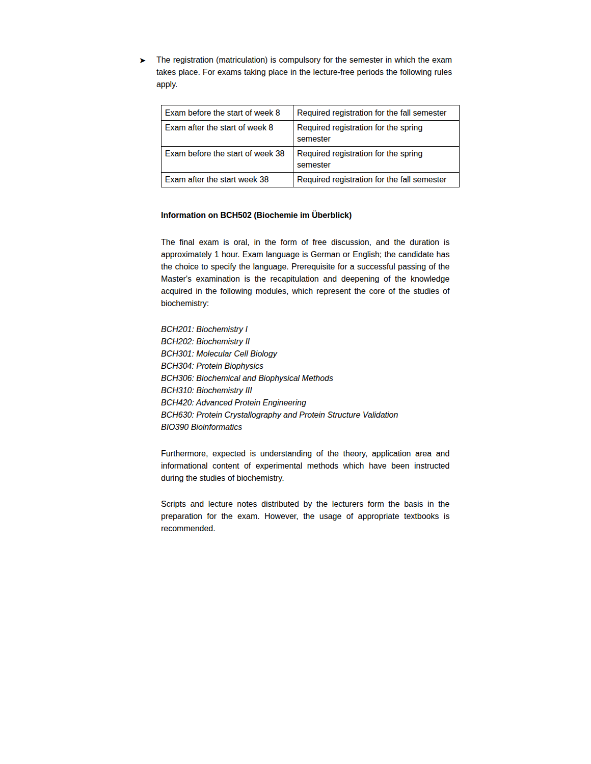➤
The registration (matriculation) is compulsory for the semester in which the exam takes place. For exams taking place in the lecture-free periods the following rules apply.
| Exam before the start of week 8 | Required registration for the fall semester |
| Exam after the start of week 8 | Required registration for the spring semester |
| Exam before the start of week 38 | Required registration for the spring semester |
| Exam after the start week 38 | Required registration for the fall semester |
Information on BCH502 (Biochemie im Überblick)
The final exam is oral, in the form of free discussion, and the duration is approximately 1 hour. Exam language is German or English; the candidate has the choice to specify the language. Prerequisite for a successful passing of the Master's examination is the recapitulation and deepening of the knowledge acquired in the following modules, which represent the core of the studies of biochemistry:
BCH201: Biochemistry I
BCH202: Biochemistry II
BCH301: Molecular Cell Biology
BCH304: Protein Biophysics
BCH306: Biochemical and Biophysical Methods
BCH310: Biochemistry III
BCH420: Advanced Protein Engineering
BCH630: Protein Crystallography and Protein Structure Validation
BIO390 Bioinformatics
Furthermore, expected is understanding of the theory, application area and informational content of experimental methods which have been instructed during the studies of biochemistry.
Scripts and lecture notes distributed by the lecturers form the basis in the preparation for the exam. However, the usage of appropriate textbooks is recommended.